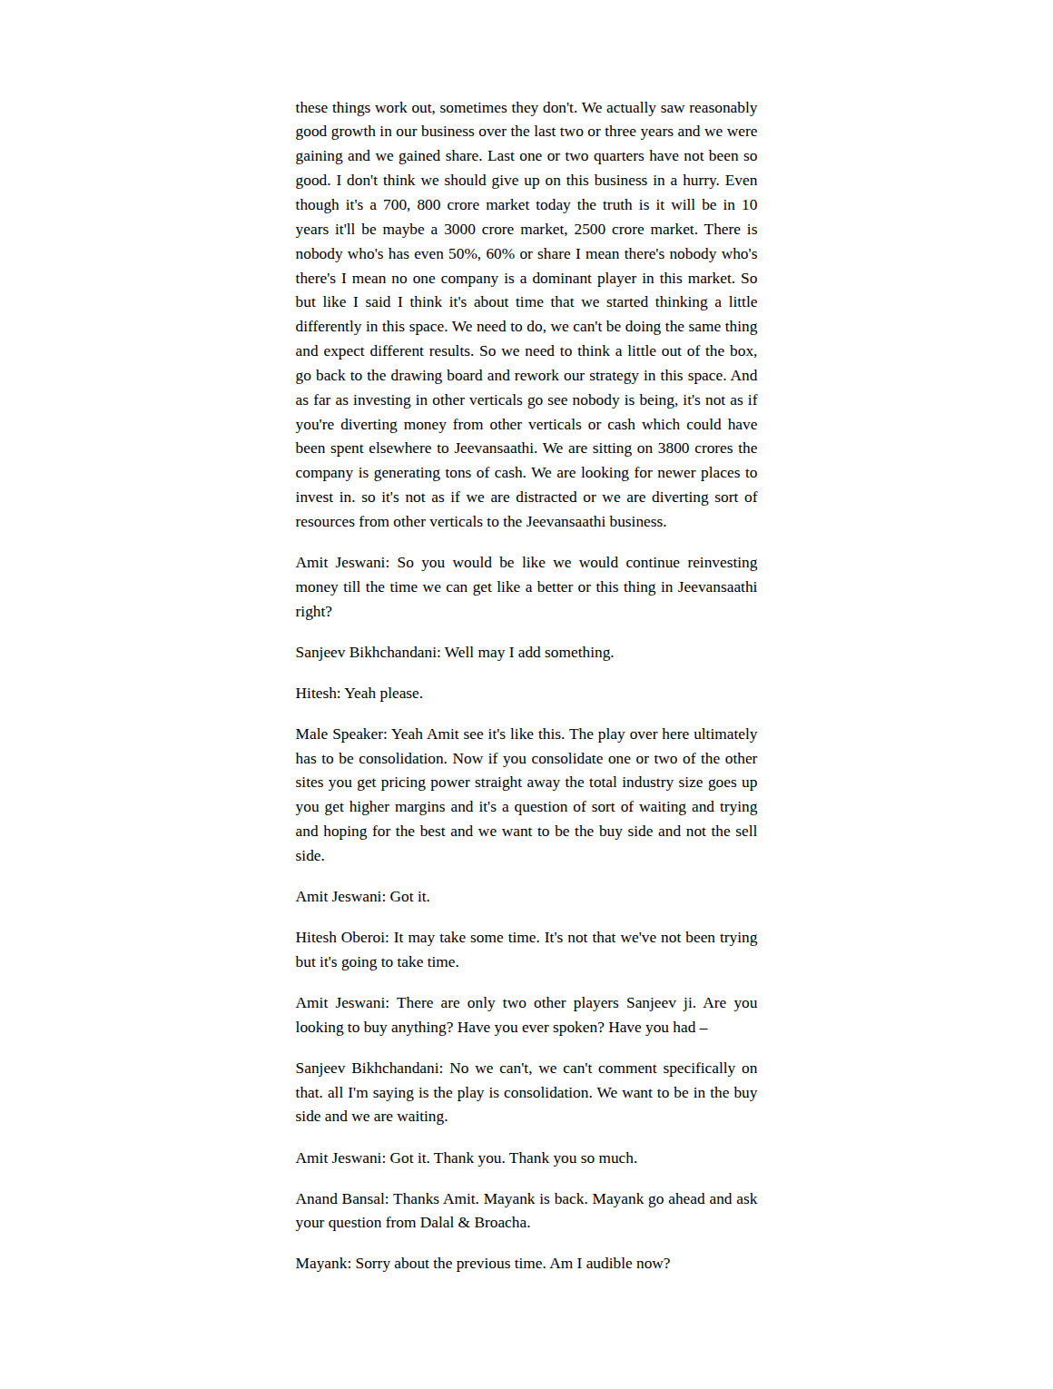these things work out, sometimes they don't. We actually saw reasonably good growth in our business over the last two or three years and we were gaining and we gained share. Last one or two quarters have not been so good. I don't think we should give up on this business in a hurry. Even though it's a 700, 800 crore market today the truth is it will be in 10 years it'll be maybe a 3000 crore market, 2500 crore market. There is nobody who's has even 50%, 60% or share I mean there's nobody who's there's I mean no one company is a dominant player in this market. So but like I said I think it's about time that we started thinking a little differently in this space. We need to do, we can't be doing the same thing and expect different results. So we need to think a little out of the box, go back to the drawing board and rework our strategy in this space. And as far as investing in other verticals go see nobody is being, it's not as if you're diverting money from other verticals or cash which could have been spent elsewhere to Jeevansaathi. We are sitting on 3800 crores the company is generating tons of cash. We are looking for newer places to invest in. so it's not as if we are distracted or we are diverting sort of resources from other verticals to the Jeevansaathi business.
Amit Jeswani: So you would be like we would continue reinvesting money till the time we can get like a better or this thing in Jeevansaathi right?
Sanjeev Bikhchandani: Well may I add something.
Hitesh: Yeah please.
Male Speaker: Yeah Amit see it's like this. The play over here ultimately has to be consolidation. Now if you consolidate one or two of the other sites you get pricing power straight away the total industry size goes up you get higher margins and it's a question of sort of waiting and trying and hoping for the best and we want to be the buy side and not the sell side.
Amit Jeswani: Got it.
Hitesh Oberoi: It may take some time. It's not that we've not been trying but it's going to take time.
Amit Jeswani: There are only two other players Sanjeev ji. Are you looking to buy anything? Have you ever spoken? Have you had –
Sanjeev Bikhchandani: No we can't, we can't comment specifically on that. all I'm saying is the play is consolidation. We want to be in the buy side and we are waiting.
Amit Jeswani: Got it. Thank you. Thank you so much.
Anand Bansal: Thanks Amit. Mayank is back. Mayank go ahead and ask your question from Dalal & Broacha.
Mayank: Sorry about the previous time. Am I audible now?